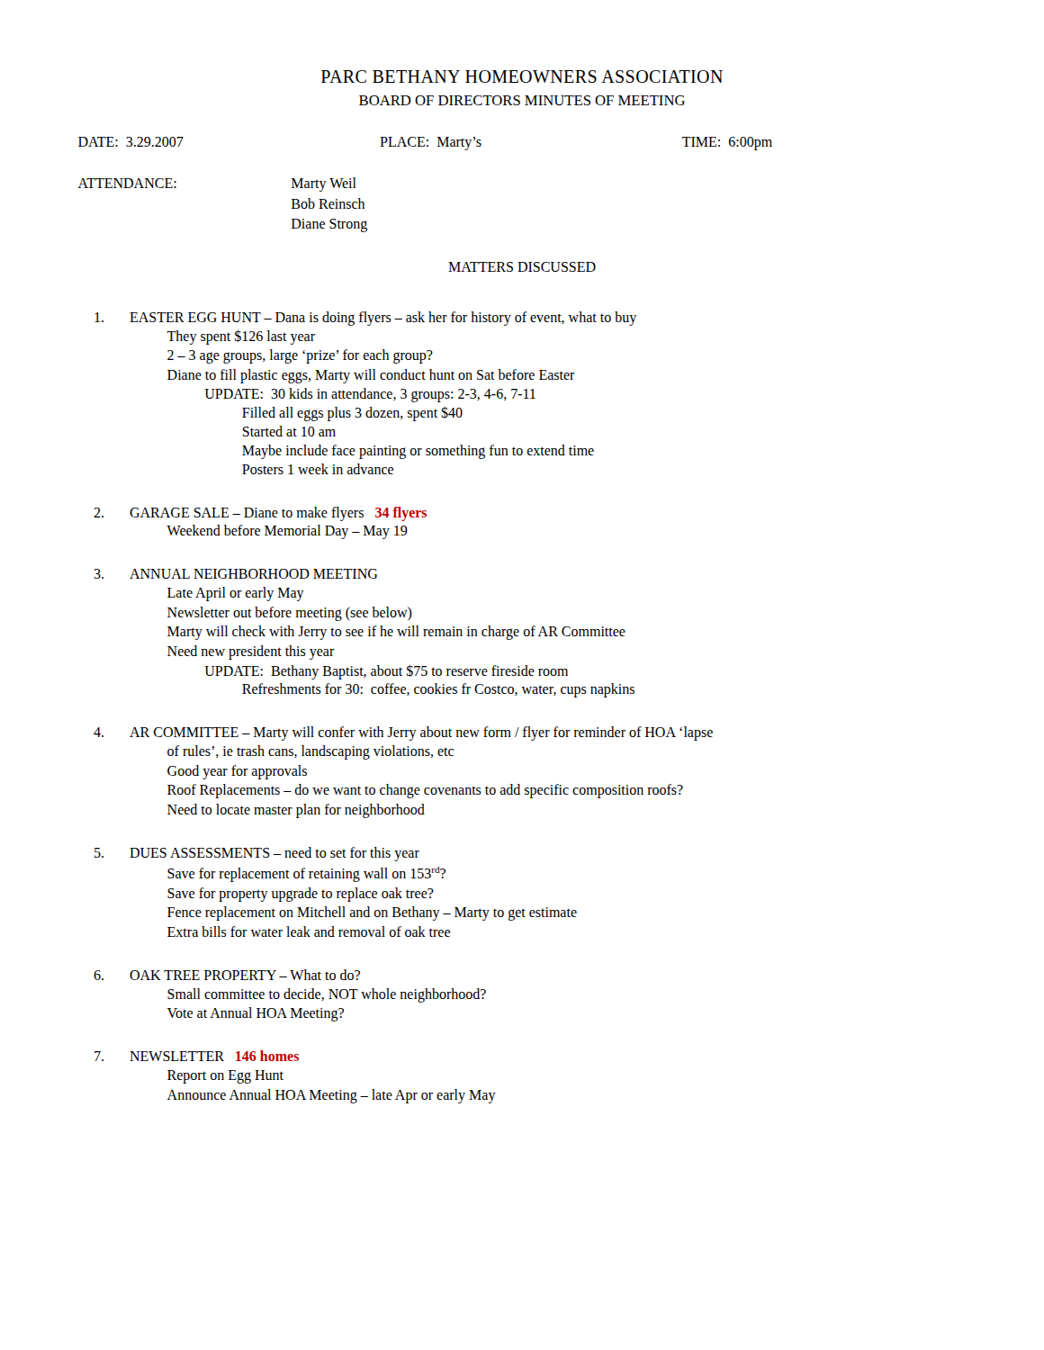PARC BETHANY HOMEOWNERS ASSOCIATION
BOARD OF DIRECTORS MINUTES OF MEETING
DATE: 3.29.2007
PLACE: Marty’s
TIME: 6:00pm
ATTENDANCE:
Marty Weil
Bob Reinsch
Diane Strong
MATTERS DISCUSSED
EASTER EGG HUNT – Dana is doing flyers – ask her for history of event, what to buy
They spent $126 last year
2 – 3 age groups, large ‘prize’ for each group?
Diane to fill plastic eggs, Marty will conduct hunt on Sat before Easter
UPDATE: 30 kids in attendance, 3 groups: 2-3, 4-6, 7-11
Filled all eggs plus 3 dozen, spent $40
Started at 10 am
Maybe include face painting or something fun to extend time
Posters 1 week in advance
GARAGE SALE – Diane to make flyers 34 flyers
Weekend before Memorial Day – May 19
ANNUAL NEIGHBORHOOD MEETING
Late April or early May
Newsletter out before meeting (see below)
Marty will check with Jerry to see if he will remain in charge of AR Committee
Need new president this year
UPDATE: Bethany Baptist, about $75 to reserve fireside room
Refreshments for 30: coffee, cookies fr Costco, water, cups napkins
AR COMMITTEE – Marty will confer with Jerry about new form / flyer for reminder of HOA ‘lapse
of rules’, ie trash cans, landscaping violations, etc
Good year for approvals
Roof Replacements – do we want to change covenants to add specific composition roofs?
Need to locate master plan for neighborhood
DUES ASSESSMENTS – need to set for this year
Save for replacement of retaining wall on 153rd?
Save for property upgrade to replace oak tree?
Fence replacement on Mitchell and on Bethany – Marty to get estimate
Extra bills for water leak and removal of oak tree
OAK TREE PROPERTY – What to do?
Small committee to decide, NOT whole neighborhood?
Vote at Annual HOA Meeting?
NEWSLETTER 146 homes
Report on Egg Hunt
Announce Annual HOA Meeting – late Apr or early May